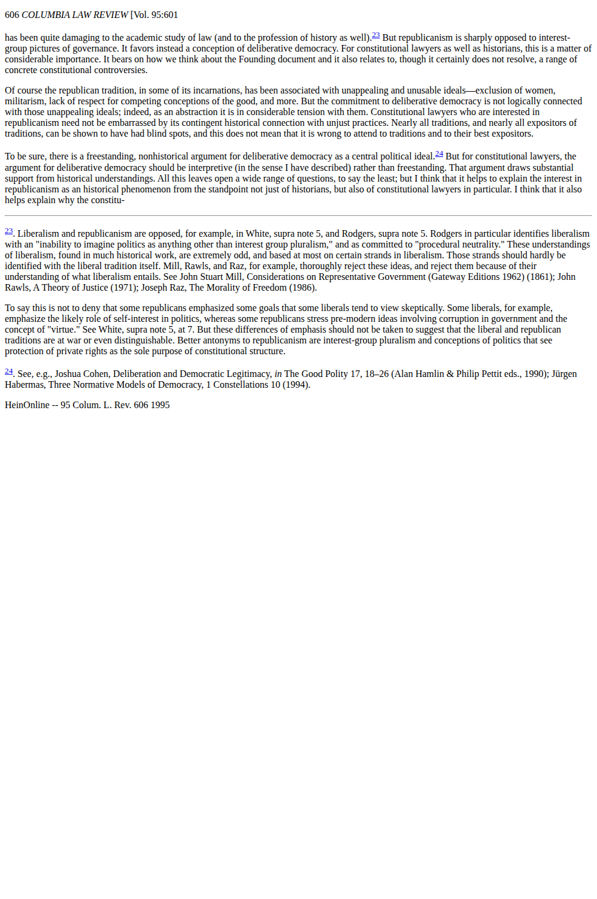606 COLUMBIA LAW REVIEW [Vol. 95:601
has been quite damaging to the academic study of law (and to the profession of history as well).23 But republicanism is sharply opposed to interest-group pictures of governance. It favors instead a conception of deliberative democracy. For constitutional lawyers as well as historians, this is a matter of considerable importance. It bears on how we think about the Founding document and it also relates to, though it certainly does not resolve, a range of concrete constitutional controversies.
Of course the republican tradition, in some of its incarnations, has been associated with unappealing and unusable ideals—exclusion of women, militarism, lack of respect for competing conceptions of the good, and more. But the commitment to deliberative democracy is not logically connected with those unappealing ideals; indeed, as an abstraction it is in considerable tension with them. Constitutional lawyers who are interested in republicanism need not be embarrassed by its contingent historical connection with unjust practices. Nearly all traditions, and nearly all expositors of traditions, can be shown to have had blind spots, and this does not mean that it is wrong to attend to traditions and to their best expositors.
To be sure, there is a freestanding, nonhistorical argument for deliberative democracy as a central political ideal.24 But for constitutional lawyers, the argument for deliberative democracy should be interpretive (in the sense I have described) rather than freestanding. That argument draws substantial support from historical understandings. All this leaves open a wide range of questions, to say the least; but I think that it helps to explain the interest in republicanism as an historical phenomenon from the standpoint not just of historians, but also of constitutional lawyers in particular. I think that it also helps explain why the constitu-
23. Liberalism and republicanism are opposed, for example, in White, supra note 5, and Rodgers, supra note 5. Rodgers in particular identifies liberalism with an "inability to imagine politics as anything other than interest group pluralism," and as committed to "procedural neutrality." These understandings of liberalism, found in much historical work, are extremely odd, and based at most on certain strands in liberalism. Those strands should hardly be identified with the liberal tradition itself. Mill, Rawls, and Raz, for example, thoroughly reject these ideas, and reject them because of their understanding of what liberalism entails. See John Stuart Mill, Considerations on Representative Government (Gateway Editions 1962) (1861); John Rawls, A Theory of Justice (1971); Joseph Raz, The Morality of Freedom (1986).
To say this is not to deny that some republicans emphasized some goals that some liberals tend to view skeptically. Some liberals, for example, emphasize the likely role of self-interest in politics, whereas some republicans stress pre-modern ideas involving corruption in government and the concept of "virtue." See White, supra note 5, at 7. But these differences of emphasis should not be taken to suggest that the liberal and republican traditions are at war or even distinguishable. Better antonyms to republicanism are interest-group pluralism and conceptions of politics that see protection of private rights as the sole purpose of constitutional structure.
24. See, e.g., Joshua Cohen, Deliberation and Democratic Legitimacy, in The Good Polity 17, 18–26 (Alan Hamlin & Philip Pettit eds., 1990); Jürgen Habermas, Three Normative Models of Democracy, 1 Constellations 10 (1994).
HeinOnline -- 95 Colum. L. Rev. 606 1995